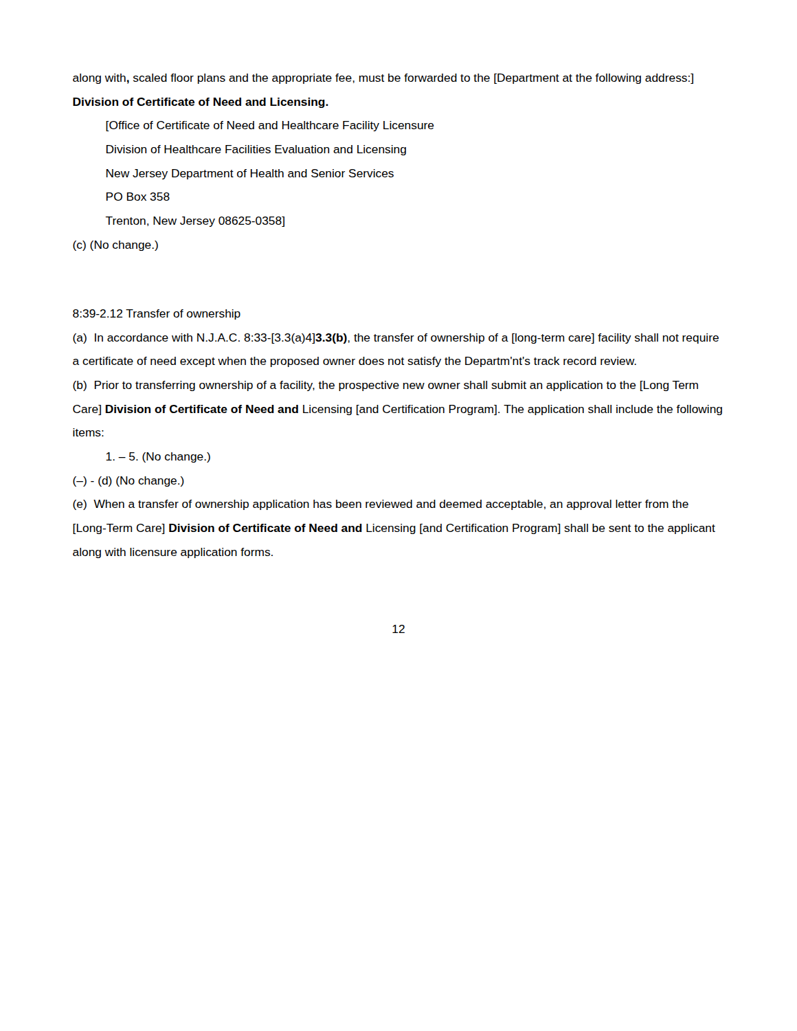along with, scaled floor plans and the appropriate fee, must be forwarded to the [Department at the following address:] Division of Certificate of Need and Licensing.
[Office of Certificate of Need and Healthcare Facility Licensure
Division of Healthcare Facilities Evaluation and Licensing
New Jersey Department of Health and Senior Services
PO Box 358
Trenton, New Jersey 08625-0358]
(c) (No change.)
8:39-2.12 Transfer of ownership
(a) In accordance with N.J.A.C. 8:33-[3.3(a)4]3.3(b), the transfer of ownership of a [long-term care] facility shall not require a certificate of need except when the proposed owner does not satisfy the Departm'nt's track record review.
(b) Prior to transferring ownership of a facility, the prospective new owner shall submit an application to the [Long Term Care] Division of Certificate of Need and Licensing [and Certification Program]. The application shall include the following items:
1. – 5. (No change.)
(–) - (d) (No change.)
(e) When a transfer of ownership application has been reviewed and deemed acceptable, an approval letter from the [Long-Term Care] Division of Certificate of Need and Licensing [and Certification Program] shall be sent to the applicant along with licensure application forms.
12